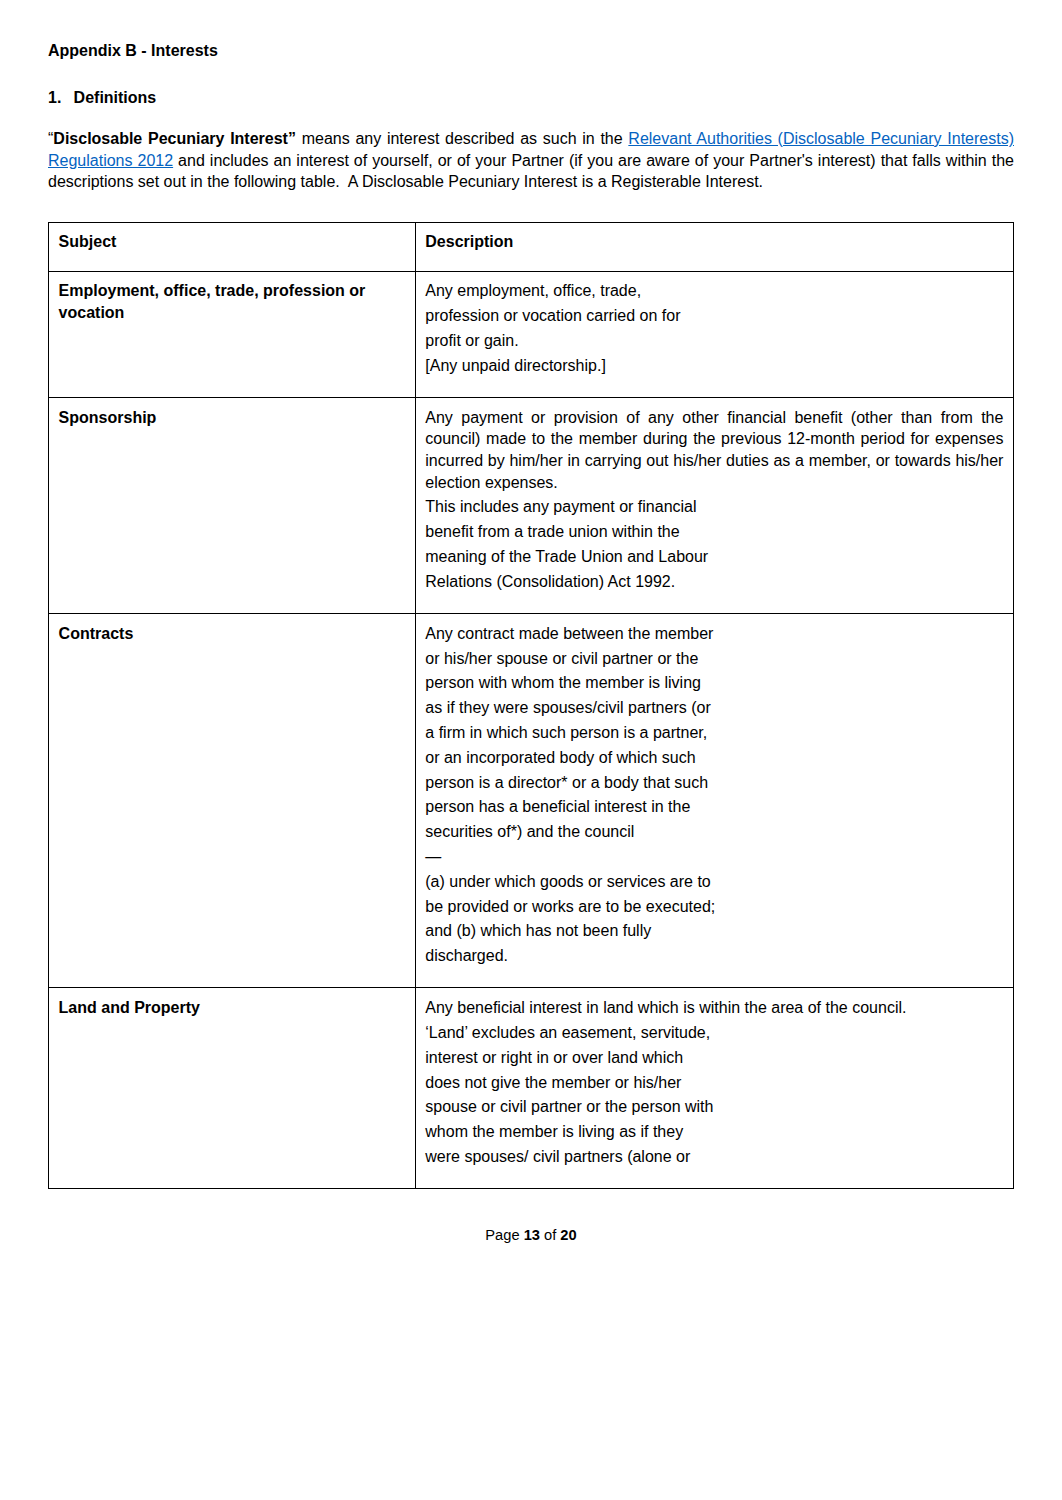Appendix B - Interests
1. Definitions
“Disclosable Pecuniary Interest” means any interest described as such in the Relevant Authorities (Disclosable Pecuniary Interests) Regulations 2012 and includes an interest of yourself, or of your Partner (if you are aware of your Partner's interest) that falls within the descriptions set out in the following table. A Disclosable Pecuniary Interest is a Registerable Interest.
| Subject | Description |
| --- | --- |
| Employment, office, trade, profession or vocation | Any employment, office, trade, profession or vocation carried on for profit or gain. [Any unpaid directorship.] |
| Sponsorship | Any payment or provision of any other financial benefit (other than from the council) made to the member during the previous 12-month period for expenses incurred by him/her in carrying out his/her duties as a member, or towards his/her election expenses. This includes any payment or financial benefit from a trade union within the meaning of the Trade Union and Labour Relations (Consolidation) Act 1992. |
| Contracts | Any contract made between the member or his/her spouse or civil partner or the person with whom the member is living as if they were spouses/civil partners (or a firm in which such person is a partner, or an incorporated body of which such person is a director* or a body that such person has a beneficial interest in the securities of*) and the council — (a) under which goods or services are to be provided or works are to be executed; and (b) which has not been fully discharged. |
| Land and Property | Any beneficial interest in land which is within the area of the council. ‘Land’ excludes an easement, servitude, interest or right in or over land which does not give the member or his/her spouse or civil partner or the person with whom the member is living as if they were spouses/ civil partners (alone or |
Page 13 of 20